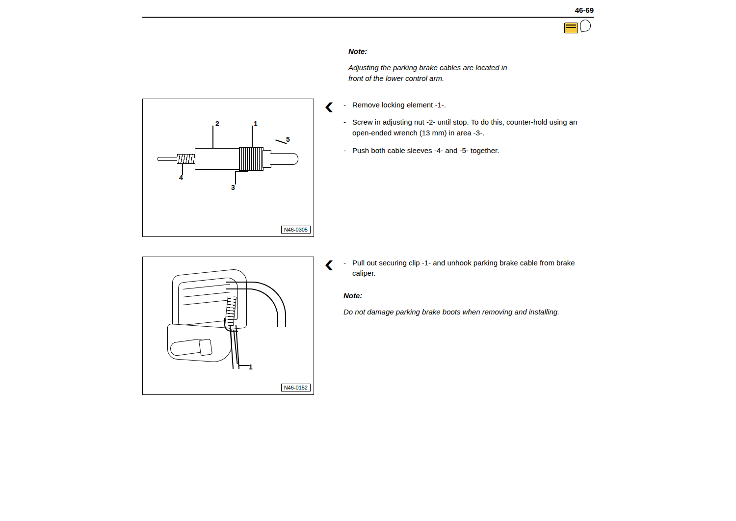46-69
Note:
Adjusting the parking brake cables are located in
front of the lower control arm.
2
1
5
4
3
N46-0305
❮
Remove locking element -1-.
Screw in adjusting nut -2- until stop. To do this, counter-hold using an open-ended wrench (13 mm) in area -3-.
Push both cable sleeves -4- and -5- together.
1
N46-0152
❮
Pull out securing clip -1- and unhook parking brake cable from brake caliper.
Note:
Do not damage parking brake boots when removing and installing.